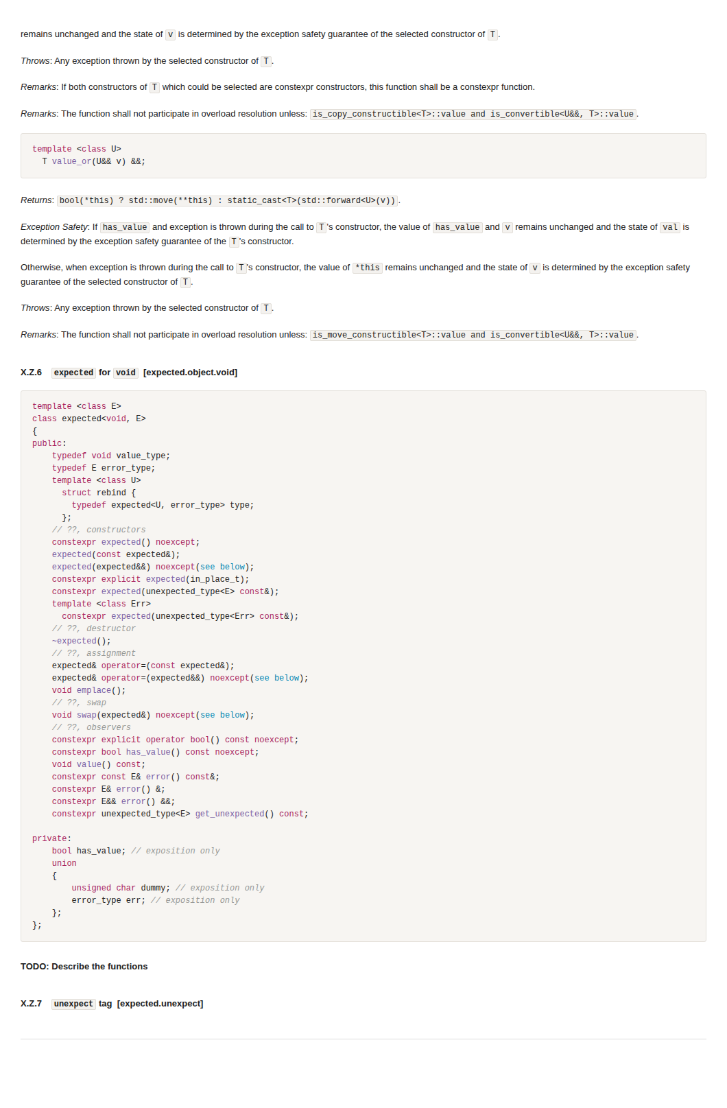remains unchanged and the state of v is determined by the exception safety guarantee of the selected constructor of T.
Throws: Any exception thrown by the selected constructor of T.
Remarks: If both constructors of T which could be selected are constexpr constructors, this function shall be a constexpr function.
Remarks: The function shall not participate in overload resolution unless: is_copy_constructible<T>::value and is_convertible<U&&, T>::value.
template <class U>
  T value_or(U&& v) &&;
Returns: bool(*this) ? std::move(**this) : static_cast<T>(std::forward<U>(v)).
Exception Safety: If has_value and exception is thrown during the call to T's constructor, the value of has_value and v remains unchanged and the state of val is determined by the exception safety guarantee of the T's constructor.
Otherwise, when exception is thrown during the call to T's constructor, the value of *this remains unchanged and the state of v is determined by the exception safety guarantee of the selected constructor of T.
Throws: Any exception thrown by the selected constructor of T.
Remarks: The function shall not participate in overload resolution unless: is_move_constructible<T>::value and is_convertible<U&&, T>::value.
X.Z.6 expected for void [expected.object.void]
template <class E>
class expected<void, E>
{
public:
    typedef void value_type;
    typedef E error_type;
    template <class U>
      struct rebind {
        typedef expected<U, error_type> type;
      };
    // ??, constructors
    constexpr expected() noexcept;
    expected(const expected&);
    expected(expected&&) noexcept(see below);
    constexpr explicit expected(in_place_t);
    constexpr expected(unexpected_type<E> const&);
    template <class Err>
      constexpr expected(unexpected_type<Err> const&);
    // ??, destructor
    ~expected();
    // ??, assignment
    expected& operator=(const expected&);
    expected& operator=(expected&&) noexcept(see below);
    void emplace();
    // ??, swap
    void swap(expected&) noexcept(see below);
    // ??, observers
    constexpr explicit operator bool() const noexcept;
    constexpr bool has_value() const noexcept;
    void value() const;
    constexpr const E& error() const&;
    constexpr E& error() &;
    constexpr E&& error() &&;
    constexpr unexpected_type<E> get_unexpected() const;

private:
    bool has_value; // exposition only
    union
    {
        unsigned char dummy; // exposition only
        error_type err; // exposition only
    };
};
TODO: Describe the functions
X.Z.7 unexpect tag [expected.unexpect]